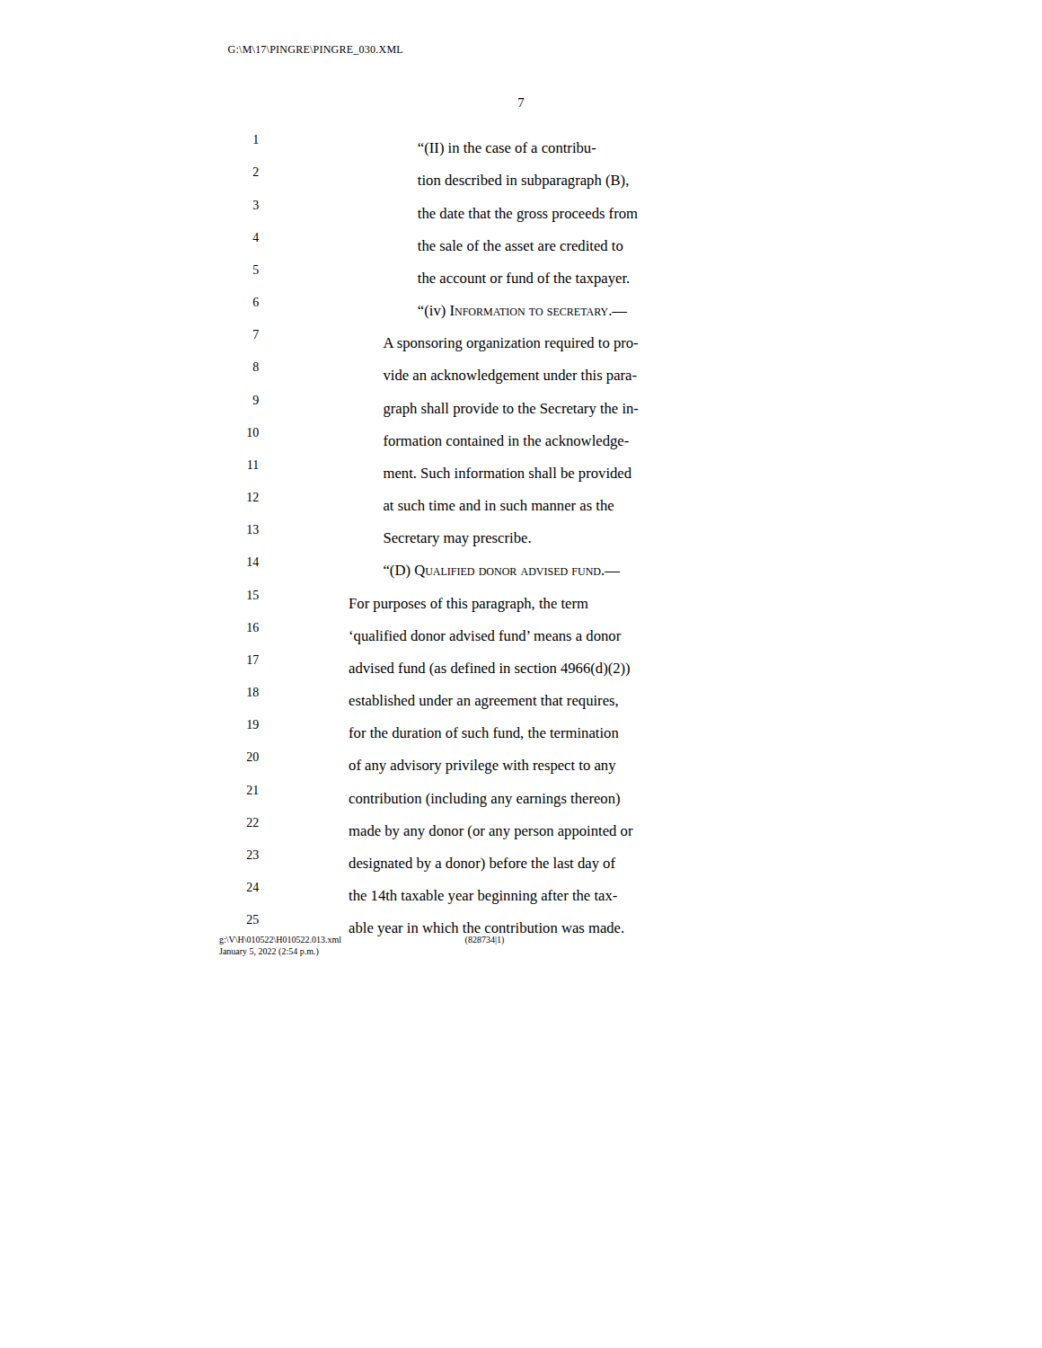G:\M\17\PINGRE\PINGRE_030.XML
7
| 1 | “(II) in the case of a contribu- |
| 2 | tion described in subparagraph (B), |
| 3 | the date that the gross proceeds from |
| 4 | the sale of the asset are credited to |
| 5 | the account or fund of the taxpayer. |
| 6 | “(iv) Information to secretary .— |
| 7 | A sponsoring organization required to pro- |
| 8 | vide an acknowledgement under this para- |
| 9 | graph shall provide to the Secretary the in- |
| 10 | formation contained in the acknowledge- |
| 11 | ment. Such information shall be provided |
| 12 | at such time and in such manner as the |
| 13 | Secretary may prescribe. |
| 14 | “(D) Qualified donor advised fund .— |
| 15 | For purposes of this paragraph, the term |
| 16 | ‘qualified donor advised fund’ means a donor |
| 17 | advised fund (as defined in section 4966(d)(2)) |
| 18 | established under an agreement that requires, |
| 19 | for the duration of such fund, the termination |
| 20 | of any advisory privilege with respect to any |
| 21 | contribution (including any earnings thereon) |
| 22 | made by any donor (or any person appointed or |
| 23 | designated by a donor) before the last day of |
| 24 | the 14th taxable year beginning after the tax- |
| 25 | able year in which the contribution was made. |
g:\V\H\010522\H010522.013.xml(828734|1)
January 5, 2022 (2:54 p.m.)